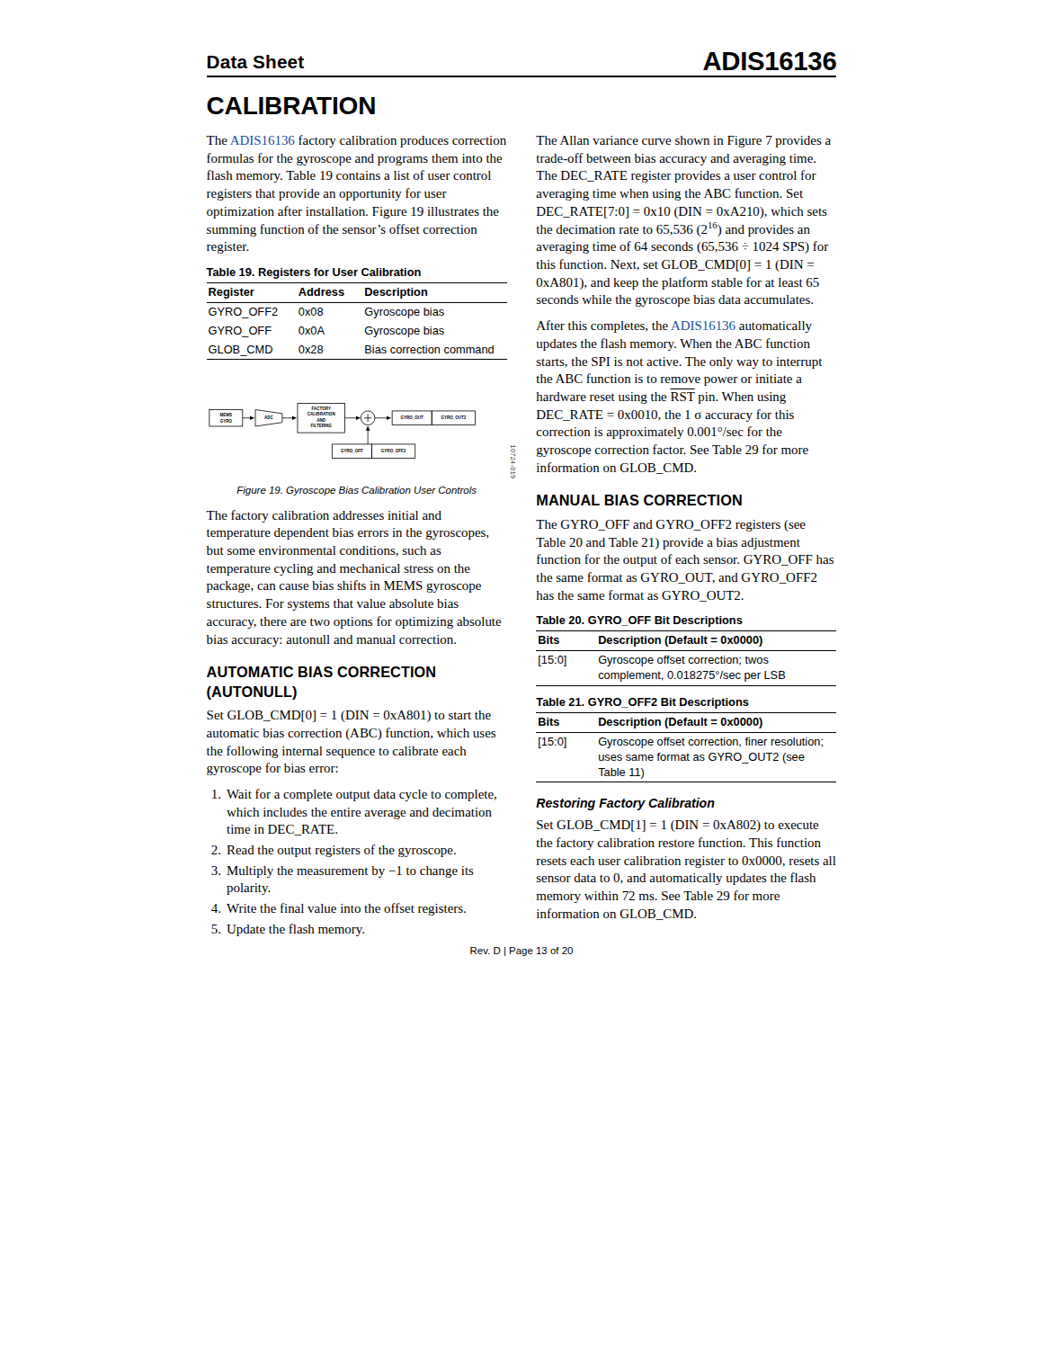Data Sheet
ADIS16136
CALIBRATION
The ADIS16136 factory calibration produces correction formulas for the gyroscope and programs them into the flash memory. Table 19 contains a list of user control registers that provide an opportunity for user optimization after installation. Figure 19 illustrates the summing function of the sensor’s offset correction register.
Table 19. Registers for User Calibration
| Register | Address | Description |
| --- | --- | --- |
| GYRO_OFF2 | 0x08 | Gyroscope bias |
| GYRO_OFF | 0x0A | Gyroscope bias |
| GLOB_CMD | 0x28 | Bias correction command |
MEMS GYRO ADC FACTORY CALIBRATION AND FILTERING GYRO_OUT GYRO_OUT2 GYRO_OFF GYRO_OFF2
10724-019
Figure 19. Gyroscope Bias Calibration User Controls
The factory calibration addresses initial and temperature dependent bias errors in the gyroscopes, but some environ­mental conditions, such as temperature cycling and mechanical stress on the package, can cause bias shifts in MEMS gyroscope structures. For systems that value absolute bias accuracy, there are two options for optimizing absolute bias accuracy: autonull and manual correction.
AUTOMATIC BIAS CORRECTION (AUTONULL)
Set GLOB_CMD[0] = 1 (DIN = 0xA801) to start the automatic bias correction (ABC) function, which uses the following internal sequence to calibrate each gyroscope for bias error:
Wait for a complete output data cycle to complete, which includes the entire average and decimation time in DEC_RATE.
Read the output registers of the gyroscope.
Multiply the measurement by −1 to change its polarity.
Write the final value into the offset registers.
Update the flash memory.
The Allan variance curve shown in Figure 7 provides a trade-off between bias accuracy and averaging time. The DEC_RATE register provides a user control for averaging time when using the ABC function. Set DEC_RATE[7:0] = 0x10 (DIN = 0xA210), which sets the decimation rate to 65,536 (216) and provides an averaging time of 64 seconds (65,536 ÷ 1024 SPS) for this function. Next, set GLOB_CMD[0] = 1 (DIN = 0xA801), and keep the platform stable for at least 65 seconds while the gyroscope bias data accumulates.
After this completes, the ADIS16136 automatically updates the flash memory. When the ABC function starts, the SPI is not active. The only way to interrupt the ABC function is to remove power or initiate a hardware reset using the RST pin. When using DEC_RATE = 0x0010, the 1 σ accuracy for this correction is approximately 0.001°/sec for the gyroscope correction factor. See Table 29 for more information on GLOB_CMD.
MANUAL BIAS CORRECTION
The GYRO_OFF and GYRO_OFF2 registers (see Table 20 and Table 21) provide a bias adjustment function for the output of each sensor. GYRO_OFF has the same format as GYRO_OUT, and GYRO_OFF2 has the same format as GYRO_OUT2.
Table 20. GYRO_OFF Bit Descriptions
| Bits | Description (Default = 0x0000) |
| --- | --- |
| [15:0] | Gyroscope offset correction; twos complement, 0.018275°/sec per LSB |
Table 21. GYRO_OFF2 Bit Descriptions
| Bits | Description (Default = 0x0000) |
| --- | --- |
| [15:0] | Gyroscope offset correction, finer resolution; uses same format as GYRO_OUT2 (see Table 11) |
Restoring Factory Calibration
Set GLOB_CMD[1] = 1 (DIN = 0xA802) to execute the factory calibration restore function. This function resets each user calibration register to 0x0000, resets all sensor data to 0, and automatically updates the flash memory within 72 ms. See Table 29 for more information on GLOB_CMD.
Rev. D | Page 13 of 20